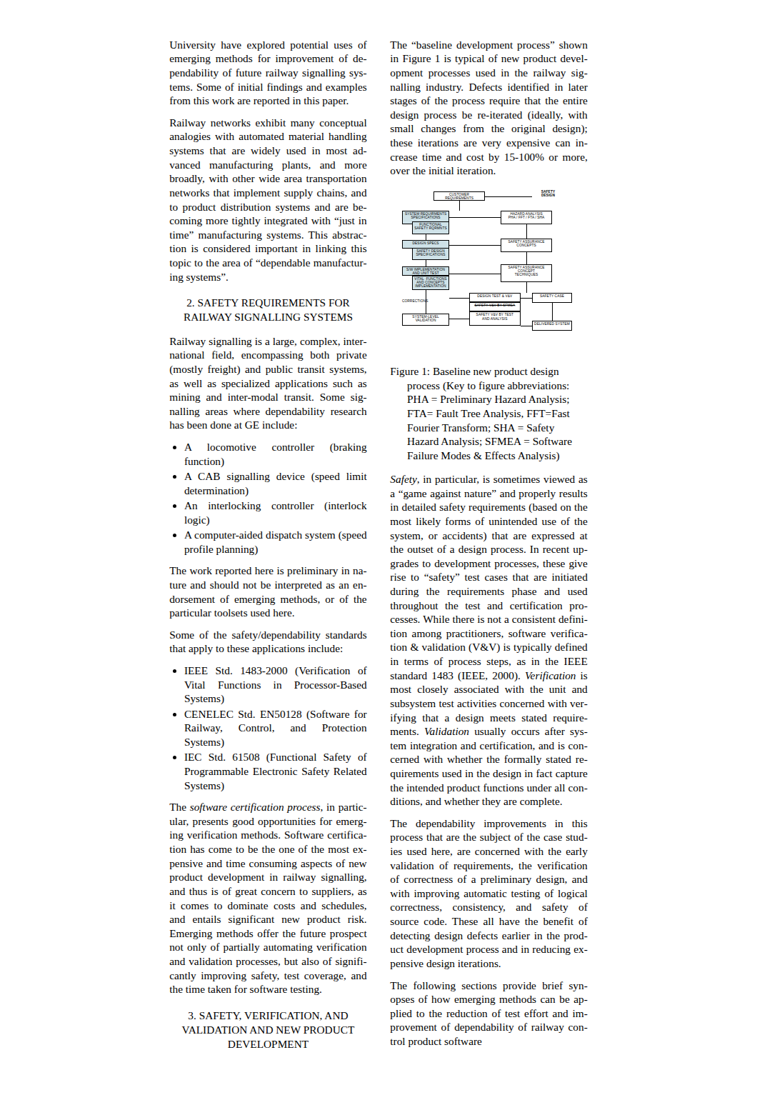University have explored potential uses of emerging methods for improvement of dependability of future railway signalling systems. Some of initial findings and examples from this work are reported in this paper.
Railway networks exhibit many conceptual analogies with automated material handling systems that are widely used in most advanced manufacturing plants, and more broadly, with other wide area transportation networks that implement supply chains, and to product distribution systems and are becoming more tightly integrated with “just in time” manufacturing systems. This abstraction is considered important in linking this topic to the area of “dependable manufacturing systems”.
2. Safety Requirements for Railway Signalling Systems
Railway signalling is a large, complex, international field, encompassing both private (mostly freight) and public transit systems, as well as specialized applications such as mining and inter-modal transit. Some signalling areas where dependability research has been done at GE include:
A locomotive controller (braking function)
A CAB signalling device (speed limit determination)
An interlocking controller (interlock logic)
A computer-aided dispatch system (speed profile planning)
The work reported here is preliminary in nature and should not be interpreted as an endorsement of emerging methods, or of the particular toolsets used here.
Some of the safety/dependability standards that apply to these applications include:
IEEE Std. 1483-2000 (Verification of Vital Functions in Processor-Based Systems)
CENELEC Std. EN50128 (Software for Railway, Control, and Protection Systems)
IEC Std. 61508 (Functional Safety of Programmable Electronic Safety Related Systems)
The software certification process, in particular, presents good opportunities for emerging verification methods. Software certification has come to be the one of the most expensive and time consuming aspects of new product development in railway signalling, and thus is of great concern to suppliers, as it comes to dominate costs and schedules, and entails significant new product risk. Emerging methods offer the future prospect not only of partially automating verification and validation processes, but also of significantly improving safety, test coverage, and the time taken for software testing.
3. Safety, Verification, and Validation and New Product Development
The “baseline development process” shown in Figure 1 is typical of new product development processes used in the railway signalling industry. Defects identified in later stages of the process require that the entire design process be re-iterated (ideally, with small changes from the original design); these iterations are very expensive can increase time and cost by 15-100% or more, over the initial iteration.
CUSTOMER REQUIREMENTS
SAFETY
DESIGN
SYSTEM REQUIRMENTS
SPECIFICATIONS
FUNCTIONAL
SAFETY RQRMNTS
DESIGN SPECS
SAFETY DESIGN
SPECIFICATIONS
S/W IMPLEMENTATION
AND UNIT TEST
VITAL FUNCTIONS
AND CONCEPTS
IMPLEMENTATION
SYSTEM-LEVEL
VALIDATION
CORRECTIONS
HAZARD ANALYSIS
PHA / FFT / FTA / SHA
SAFETY ASSURANCE
CONCEPTS
SAFETY ASSURANCE
CONCEPT
TECHNIQUES
SAFETY CASE
DELIVERED SYSTEM
DESIGN TEST & V&V
SAFETY V&V BY SFMEA
SAFETY V&V BY TEST
AND ANALYSIS
Figure 1: Baseline new product design process (Key to figure abbreviations: PHA = Preliminary Hazard Analysis; FTA= Fault Tree Analysis, FFT=Fast Fourier Transform; SHA = Safety Hazard Analysis; SFMEA = Software Failure Modes & Effects Analysis)
Safety, in particular, is sometimes viewed as a “game against nature” and properly results in detailed safety requirements (based on the most likely forms of unintended use of the system, or accidents) that are expressed at the outset of a design process. In recent upgrades to development processes, these give rise to “safety” test cases that are initiated during the requirements phase and used throughout the test and certification processes. While there is not a consistent definition among practitioners, software verification & validation (V&V) is typically defined in terms of process steps, as in the IEEE standard 1483 (IEEE, 2000). Verification is most closely associated with the unit and subsystem test activities concerned with verifying that a design meets stated requirements. Validation usually occurs after system integration and certification, and is concerned with whether the formally stated requirements used in the design in fact capture the intended product functions under all conditions, and whether they are complete.
The dependability improvements in this process that are the subject of the case studies used here, are concerned with the early validation of requirements, the verification of correctness of a preliminary design, and with improving automatic testing of logical correctness, consistency, and safety of source code. These all have the benefit of detecting design defects earlier in the product development process and in reducing expensive design iterations.
The following sections provide brief synopses of how emerging methods can be applied to the reduction of test effort and improvement of dependability of railway control product software